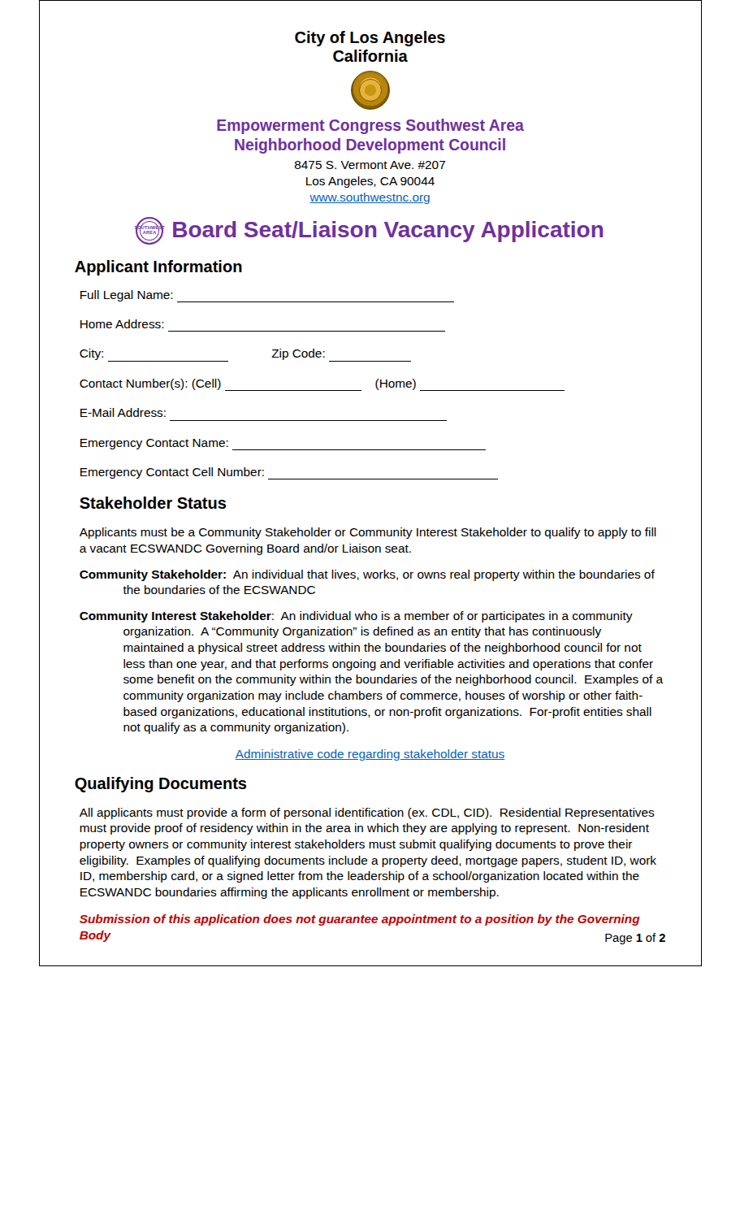City of Los Angeles
California
Empowerment Congress Southwest Area
Neighborhood Development Council
8475 S. Vermont Ave. #207
Los Angeles, CA 90044
www.southwestnc.org
SOUTHWEST
AREA
Board Seat/Liaison Vacancy Application
Applicant Information
Full Legal Name:
Home Address:
City: Zip Code:
Contact Number(s): (Cell) (Home)
E-Mail Address:
Emergency Contact Name:
Emergency Contact Cell Number:
Stakeholder Status
Applicants must be a Community Stakeholder or Community Interest Stakeholder to qualify to apply to fill a vacant ECSWANDC Governing Board and/or Liaison seat.
Community Stakeholder: An individual that lives, works, or owns real property within the boundaries of the boundaries of the ECSWANDC
Community Interest Stakeholder: An individual who is a member of or participates in a community organization. A “Community Organization” is defined as an entity that has continuously maintained a physical street address within the boundaries of the neighborhood council for not less than one year, and that performs ongoing and verifiable activities and operations that confer some benefit on the community within the boundaries of the neighborhood council. Examples of a community organization may include chambers of commerce, houses of worship or other faith-based organizations, educational institutions, or non-profit organizations. For-profit entities shall not qualify as a community organization).
Administrative code regarding stakeholder status
Qualifying Documents
All applicants must provide a form of personal identification (ex. CDL, CID). Residential Representatives must provide proof of residency within in the area in which they are applying to represent. Non-resident property owners or community interest stakeholders must submit qualifying documents to prove their eligibility. Examples of qualifying documents include a property deed, mortgage papers, student ID, work ID, membership card, or a signed letter from the leadership of a school/organization located within the ECSWANDC boundaries affirming the applicants enrollment or membership.
Submission of this application does not guarantee appointment to a position by the Governing Body
Page 1 of 2